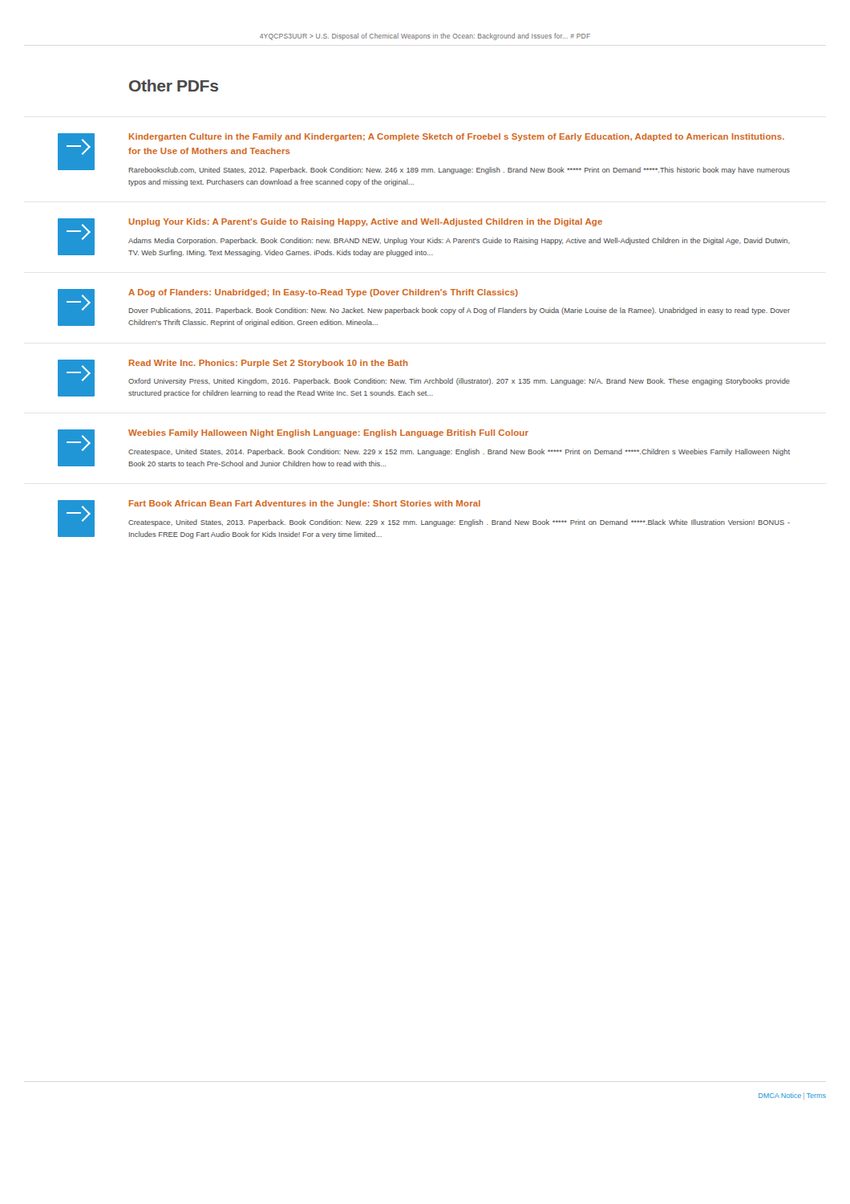4YQCPS3UUR > U.S. Disposal of Chemical Weapons in the Ocean: Background and Issues for... # PDF
Other PDFs
Kindergarten Culture in the Family and Kindergarten; A Complete Sketch of Froebel s System of Early Education, Adapted to American Institutions. for the Use of Mothers and Teachers
Rarebooksclub.com, United States, 2012. Paperback. Book Condition: New. 246 x 189 mm. Language: English . Brand New Book ***** Print on Demand *****.This historic book may have numerous typos and missing text. Purchasers can download a free scanned copy of the original...
Unplug Your Kids: A Parent's Guide to Raising Happy, Active and Well-Adjusted Children in the Digital Age
Adams Media Corporation. Paperback. Book Condition: new. BRAND NEW, Unplug Your Kids: A Parent's Guide to Raising Happy, Active and Well-Adjusted Children in the Digital Age, David Dutwin, TV. Web Surfing. IMing. Text Messaging. Video Games. iPods. Kids today are plugged into...
A Dog of Flanders: Unabridged; In Easy-to-Read Type (Dover Children's Thrift Classics)
Dover Publications, 2011. Paperback. Book Condition: New. No Jacket. New paperback book copy of A Dog of Flanders by Ouida (Marie Louise de la Ramee). Unabridged in easy to read type. Dover Children's Thrift Classic. Reprint of original edition. Green edition. Mineola...
Read Write Inc. Phonics: Purple Set 2 Storybook 10 in the Bath
Oxford University Press, United Kingdom, 2016. Paperback. Book Condition: New. Tim Archbold (illustrator). 207 x 135 mm. Language: N/A. Brand New Book. These engaging Storybooks provide structured practice for children learning to read the Read Write Inc. Set 1 sounds. Each set...
Weebies Family Halloween Night English Language: English Language British Full Colour
Createspace, United States, 2014. Paperback. Book Condition: New. 229 x 152 mm. Language: English . Brand New Book ***** Print on Demand *****.Children s Weebies Family Halloween Night Book 20 starts to teach Pre-School and Junior Children how to read with this...
Fart Book African Bean Fart Adventures in the Jungle: Short Stories with Moral
Createspace, United States, 2013. Paperback. Book Condition: New. 229 x 152 mm. Language: English . Brand New Book ***** Print on Demand *****.Black White Illustration Version! BONUS - Includes FREE Dog Fart Audio Book for Kids Inside! For a very time limited...
DMCA Notice|Terms